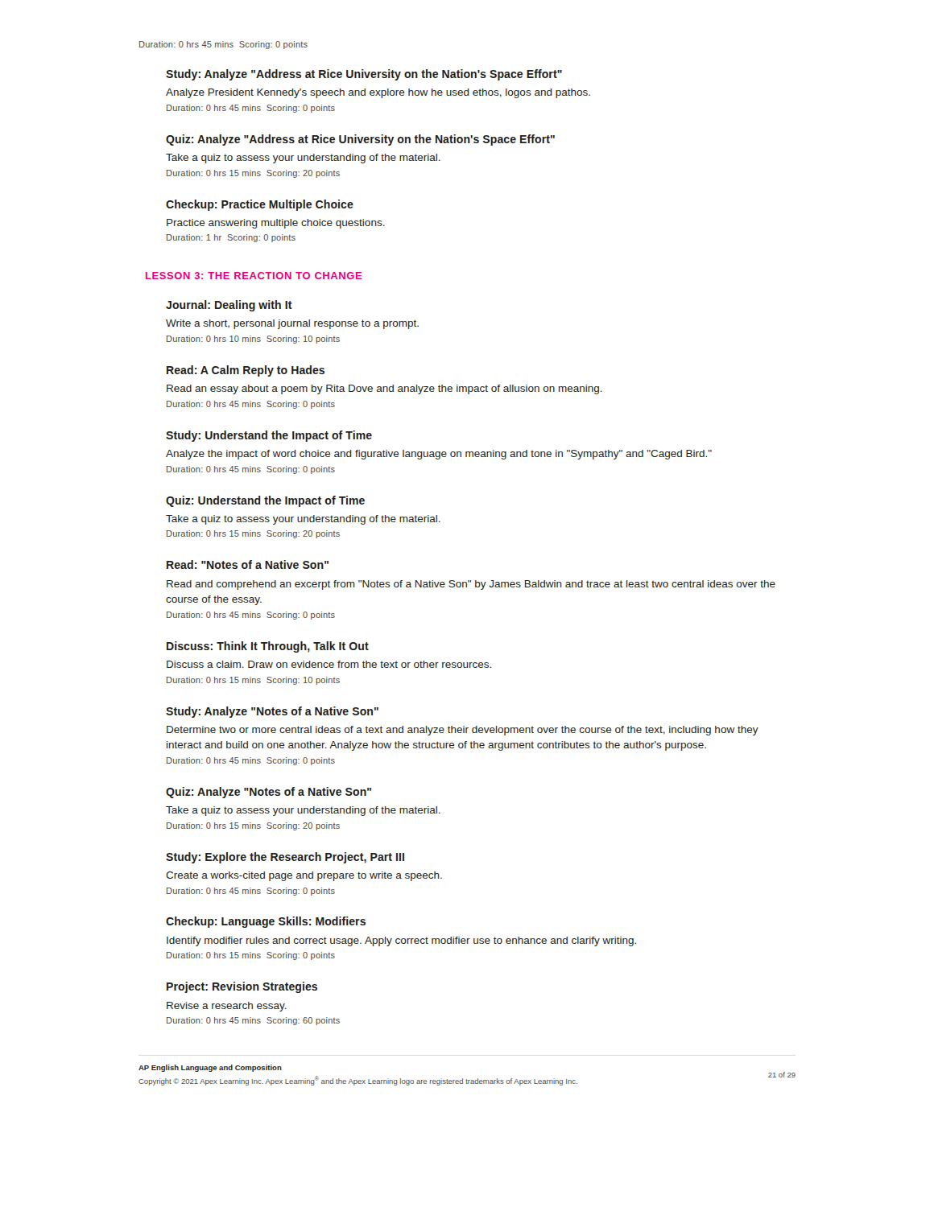Duration: 0 hrs 45 mins Scoring: 0 points
Study: Analyze "Address at Rice University on the Nation's Space Effort"
Analyze President Kennedy's speech and explore how he used ethos, logos and pathos.
Duration: 0 hrs 45 mins Scoring: 0 points
Quiz: Analyze "Address at Rice University on the Nation's Space Effort"
Take a quiz to assess your understanding of the material.
Duration: 0 hrs 15 mins Scoring: 20 points
Checkup: Practice Multiple Choice
Practice answering multiple choice questions.
Duration: 1 hr Scoring: 0 points
Lesson 3: The Reaction to Change
Journal: Dealing with It
Write a short, personal journal response to a prompt.
Duration: 0 hrs 10 mins Scoring: 10 points
Read: A Calm Reply to Hades
Read an essay about a poem by Rita Dove and analyze the impact of allusion on meaning.
Duration: 0 hrs 45 mins Scoring: 0 points
Study: Understand the Impact of Time
Analyze the impact of word choice and figurative language on meaning and tone in "Sympathy" and "Caged Bird."
Duration: 0 hrs 45 mins Scoring: 0 points
Quiz: Understand the Impact of Time
Take a quiz to assess your understanding of the material.
Duration: 0 hrs 15 mins Scoring: 20 points
Read: "Notes of a Native Son"
Read and comprehend an excerpt from "Notes of a Native Son" by James Baldwin and trace at least two central ideas over the course of the essay.
Duration: 0 hrs 45 mins Scoring: 0 points
Discuss: Think It Through, Talk It Out
Discuss a claim. Draw on evidence from the text or other resources.
Duration: 0 hrs 15 mins Scoring: 10 points
Study: Analyze "Notes of a Native Son"
Determine two or more central ideas of a text and analyze their development over the course of the text, including how they interact and build on one another. Analyze how the structure of the argument contributes to the author's purpose.
Duration: 0 hrs 45 mins Scoring: 0 points
Quiz: Analyze "Notes of a Native Son"
Take a quiz to assess your understanding of the material.
Duration: 0 hrs 15 mins Scoring: 20 points
Study: Explore the Research Project, Part III
Create a works-cited page and prepare to write a speech.
Duration: 0 hrs 45 mins Scoring: 0 points
Checkup: Language Skills: Modifiers
Identify modifier rules and correct usage. Apply correct modifier use to enhance and clarify writing.
Duration: 0 hrs 15 mins Scoring: 0 points
Project: Revision Strategies
Revise a research essay.
Duration: 0 hrs 45 mins Scoring: 60 points
AP English Language and Composition
Copyright © 2021 Apex Learning Inc. Apex Learning® and the Apex Learning logo are registered trademarks of Apex Learning Inc.
21 of 29